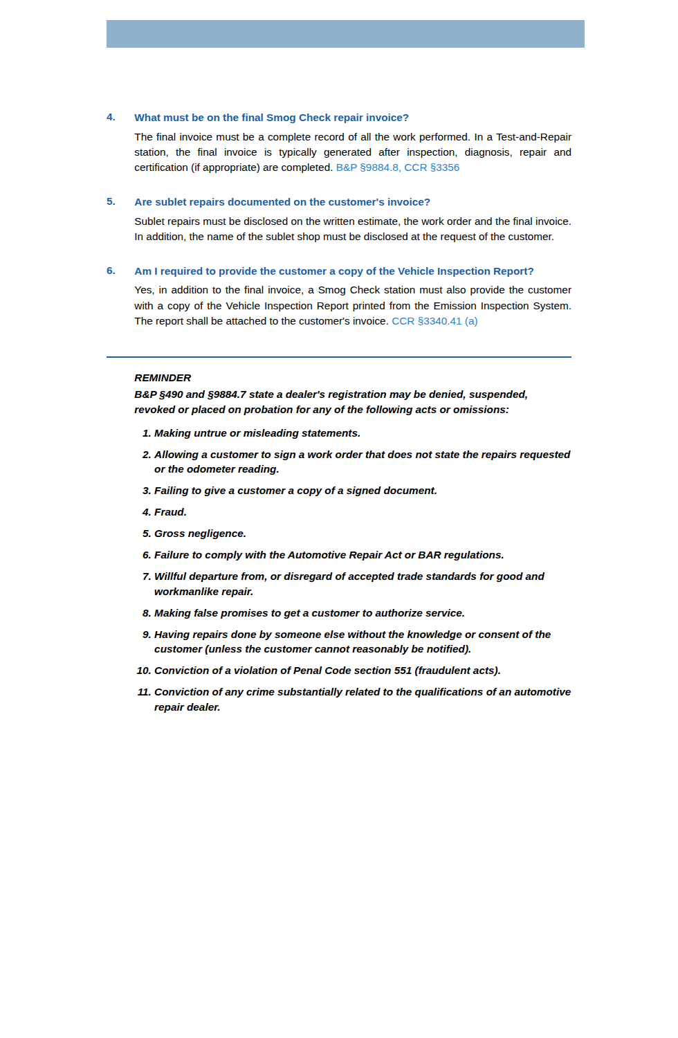What must be on the final Smog Check repair invoice?
The final invoice must be a complete record of all the work performed. In a Test-and-Repair station, the final invoice is typically generated after inspection, diagnosis, repair and certification (if appropriate) are completed. B&P §9884.8, CCR §3356
Are sublet repairs documented on the customer's invoice?
Sublet repairs must be disclosed on the written estimate, the work order and the final invoice. In addition, the name of the sublet shop must be disclosed at the request of the customer.
Am I required to provide the customer a copy of the Vehicle Inspection Report?
Yes, in addition to the final invoice, a Smog Check station must also provide the customer with a copy of the Vehicle Inspection Report printed from the Emission Inspection System. The report shall be attached to the customer's invoice. CCR §3340.41 (a)
REMINDER
B&P §490 and §9884.7 state a dealer's registration may be denied, suspended, revoked or placed on probation for any of the following acts or omissions:
Making untrue or misleading statements.
Allowing a customer to sign a work order that does not state the repairs requested or the odometer reading.
Failing to give a customer a copy of a signed document.
Fraud.
Gross negligence.
Failure to comply with the Automotive Repair Act or BAR regulations.
Willful departure from, or disregard of accepted trade standards for good and workmanlike repair.
Making false promises to get a customer to authorize service.
Having repairs done by someone else without the knowledge or consent of the customer (unless the customer cannot reasonably be notified).
Conviction of a violation of Penal Code section 551 (fraudulent acts).
Conviction of any crime substantially related to the qualifications of an automotive repair dealer.